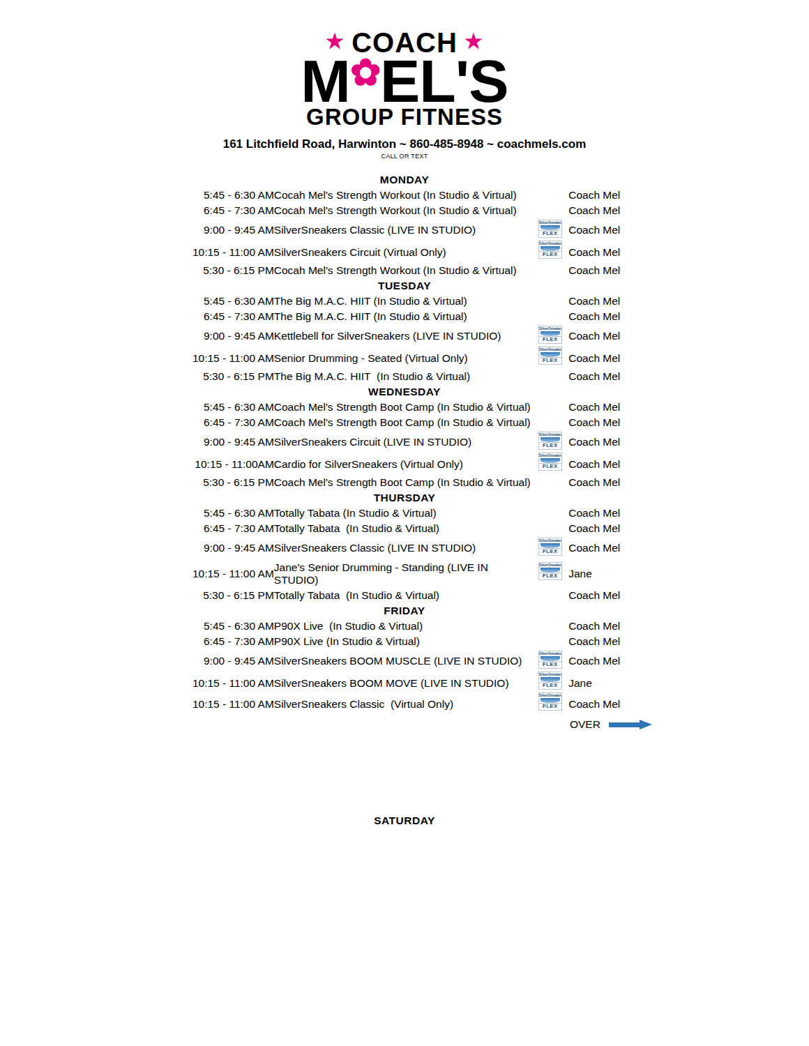★COACH★
M✿EL'S
GROUP FITNESS
161 Litchfield Road, Harwinton ~ 860-485-8948 ~ coachmels.com
CALL OR TEXT
| MONDAY |
| 5:45 - 6:30 AM | Cocah Mel's Strength Workout (In Studio & Virtual) | | Coach Mel |
| 6:45 - 7:30 AM | Cocah Mel's Strength Workout (In Studio & Virtual) | | Coach Mel |
| 9:00 - 9:45 AM | SilverSneakers Classic (LIVE IN STUDIO) | SilverSneakers FLEX | Coach Mel |
| 10:15 - 11:00 AM | SilverSneakers Circuit (Virtual Only) | SilverSneakers FLEX | Coach Mel |
| 5:30 - 6:15 PM | Cocah Mel's Strength Workout (In Studio & Virtual) | | Coach Mel |
| TUESDAY |
| 5:45 - 6:30 AM | The Big M.A.C. HIIT (In Studio & Virtual) | | Coach Mel |
| 6:45 - 7:30 AM | The Big M.A.C. HIIT (In Studio & Virtual) | | Coach Mel |
| 9:00 - 9:45 AM | Kettlebell for SilverSneakers (LIVE IN STUDIO) | SilverSneakers FLEX | Coach Mel |
| 10:15 - 11:00 AM | Senior Drumming - Seated (Virtual Only) | SilverSneakers FLEX | Coach Mel |
| 5:30 - 6:15 PM | The Big M.A.C. HIIT (In Studio & Virtual) | | Coach Mel |
| WEDNESDAY |
| 5:45 - 6:30 AM | Coach Mel's Strength Boot Camp (In Studio & Virtual) | | Coach Mel |
| 6:45 - 7:30 AM | Coach Mel's Strength Boot Camp (In Studio & Virtual) | | Coach Mel |
| 9:00 - 9:45 AM | SilverSneakers Circuit (LIVE IN STUDIO) | SilverSneakers FLEX | Coach Mel |
| 10:15 - 11:00AM | Cardio for SilverSneakers (Virtual Only) | SilverSneakers FLEX | Coach Mel |
| 5:30 - 6:15 PM | Coach Mel's Strength Boot Camp (In Studio & Virtual) | | Coach Mel |
| THURSDAY |
| 5:45 - 6:30 AM | Totally Tabata (In Studio & Virtual) | | Coach Mel |
| 6:45 - 7:30 AM | Totally Tabata (In Studio & Virtual) | | Coach Mel |
| 9:00 - 9:45 AM | SilverSneakers Classic (LIVE IN STUDIO) | SilverSneakers FLEX | Coach Mel |
| 10:15 - 11:00 AM | Jane's Senior Drumming - Standing (LIVE IN STUDIO) | SilverSneakers FLEX | Jane |
| 5:30 - 6:15 PM | Totally Tabata (In Studio & Virtual) | | Coach Mel |
| FRIDAY |
| 5:45 - 6:30 AM | P90X Live (In Studio & Virtual) | | Coach Mel |
| 6:45 - 7:30 AM | P90X Live (In Studio & Virtual) | | Coach Mel |
| 9:00 - 9:45 AM | SilverSneakers BOOM MUSCLE (LIVE IN STUDIO) | SilverSneakers FLEX | Coach Mel |
| 10:15 - 11:00 AM | SilverSneakers BOOM MOVE (LIVE IN STUDIO) | SilverSneakers FLEX | Jane |
| 10:15 - 11:00 AM | SilverSneakers Classic (Virtual Only) | SilverSneakers FLEX | Coach Mel |
OVER
SATURDAY